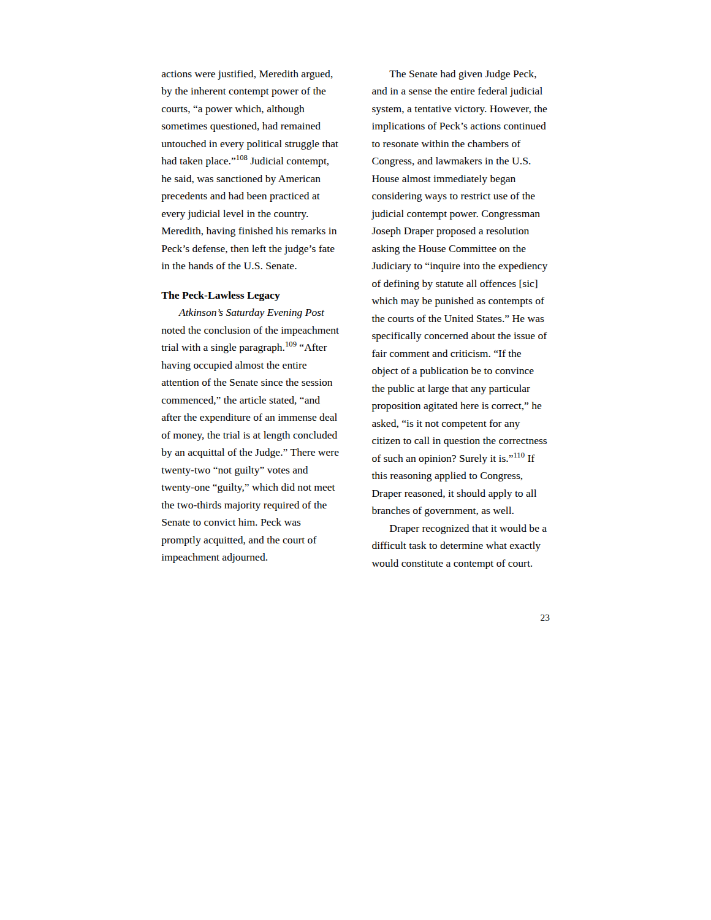actions were justified, Meredith argued, by the inherent contempt power of the courts, “a power which, although sometimes questioned, had remained untouched in every political struggle that had taken place.”108 Judicial contempt, he said, was sanctioned by American precedents and had been practiced at every judicial level in the country. Meredith, having finished his remarks in Peck’s defense, then left the judge’s fate in the hands of the U.S. Senate.
The Peck-Lawless Legacy
Atkinson’s Saturday Evening Post noted the conclusion of the impeachment trial with a single paragraph.109 “After having occupied almost the entire attention of the Senate since the session commenced,” the article stated, “and after the expenditure of an immense deal of money, the trial is at length concluded by an acquittal of the Judge.” There were twenty-two “not guilty” votes and twenty-one “guilty,” which did not meet the two-thirds majority required of the Senate to convict him. Peck was promptly acquitted, and the court of impeachment adjourned.
The Senate had given Judge Peck, and in a sense the entire federal judicial system, a tentative victory. However, the implications of Peck’s actions continued to resonate within the chambers of Congress, and lawmakers in the U.S. House almost immediately began considering ways to restrict use of the judicial contempt power. Congressman Joseph Draper proposed a resolution asking the House Committee on the Judiciary to “inquire into the expediency of defining by statute all offences [sic] which may be punished as contempts of the courts of the United States.” He was specifically concerned about the issue of fair comment and criticism. “If the object of a publication be to convince the public at large that any particular proposition agitated here is correct,” he asked, “is it not competent for any citizen to call in question the correctness of such an opinion? Surely it is.”110 If this reasoning applied to Congress, Draper reasoned, it should apply to all branches of government, as well.
Draper recognized that it would be a difficult task to determine what exactly would constitute a contempt of court.
23